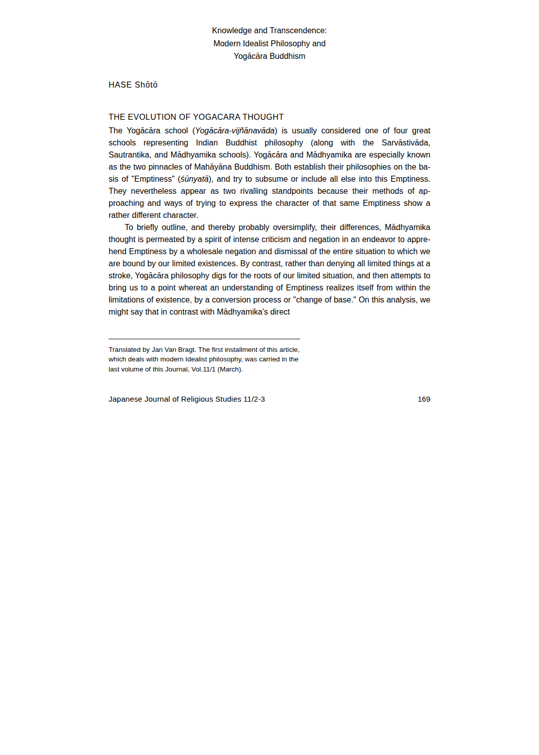Knowledge and Transcendence:
Modern Idealist Philosophy and
Yogācāra Buddhism
HASE Shōtō
THE EVOLUTION OF YOGACARA THOUGHT
The Yogācāra school (Yogācāra-vijñānavāda) is usually considered one of four great schools representing Indian Buddhist philosophy (along with the Sarvāstivāda, Sautrantika, and Mādhyamika schools). Yogācāra and Mādhyamika are especially known as the two pinnacles of Mahāyāna Buddhism. Both establish their philosophies on the basis of "Emptiness" (śūnyatā), and try to subsume or include all else into this Emptiness. They nevertheless appear as two rivalling standpoints because their methods of approaching and ways of trying to express the character of that same Emptiness show a rather different character.
To briefly outline, and thereby probably oversimplify, their differences, Mādhyamika thought is permeated by a spirit of intense criticism and negation in an endeavor to apprehend Emptiness by a wholesale negation and dismissal of the entire situation to which we are bound by our limited existences. By contrast, rather than denying all limited things at a stroke, Yogācāra philosophy digs for the roots of our limited situation, and then attempts to bring us to a point whereat an understanding of Emptiness realizes itself from within the limitations of existence, by a conversion process or "change of base." On this analysis, we might say that in contrast with Mādhyamika's direct
Translated by Jan Van Bragt. The first installment of this article, which deals with modern Idealist philosophy, was carried in the last volume of this Journal, Vol.11/1 (March).
Japanese Journal of Religious Studies 11/2-3 169